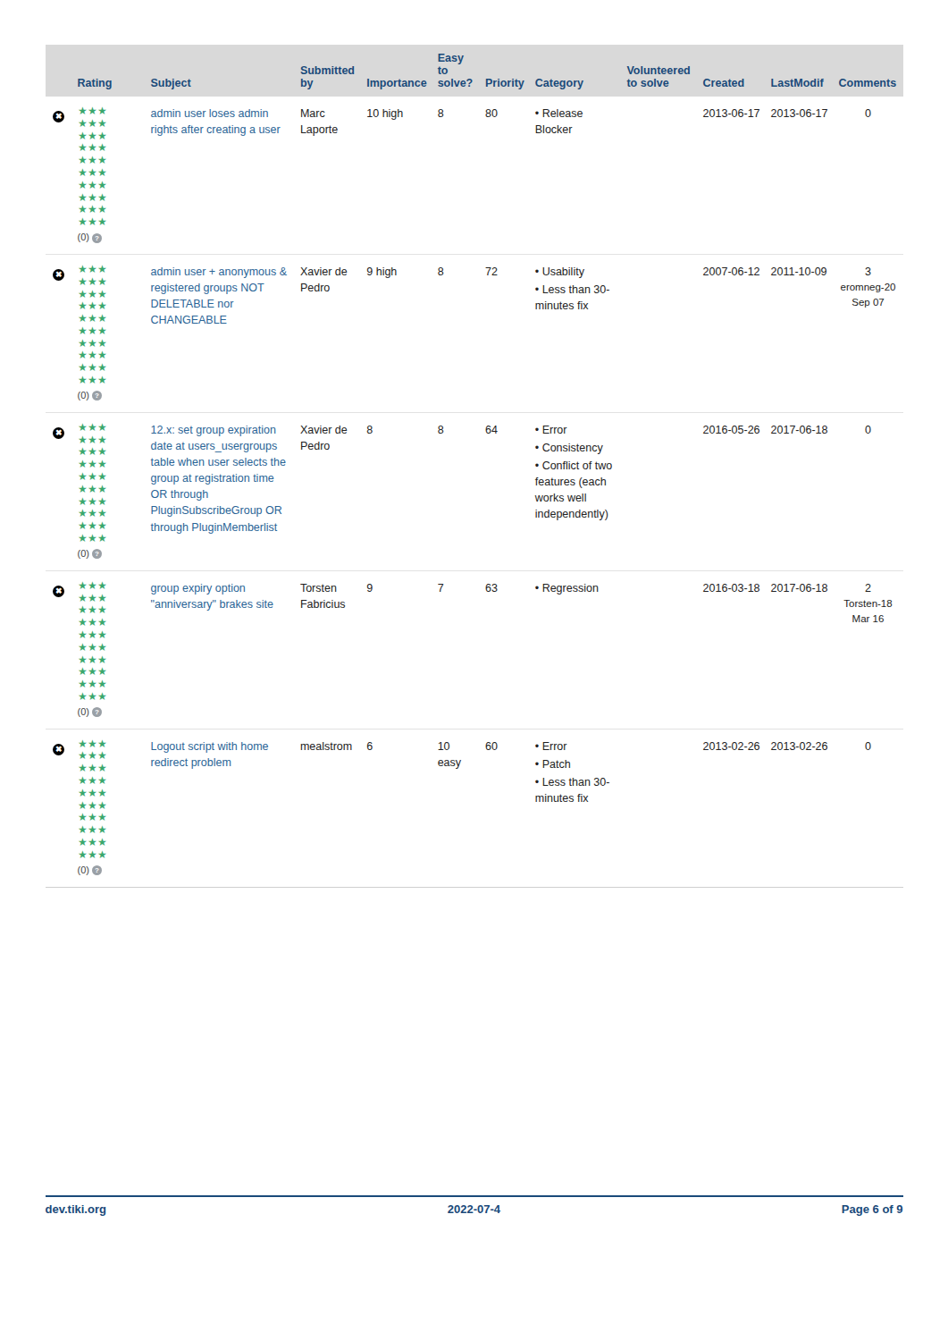| | Rating | Subject | Submitted by | Importance | Easy to solve? | Priority | Category | Volunteered to solve | Created | LastModif | Comments |
| --- | --- | --- | --- | --- | --- | --- | --- | --- | --- | --- | --- |
| ✖ | ★★★ ★★★ ★★★ ★★★ ★★★ ★★★ ★★★ ★★★ ★★★ ★★★ (0) ? | admin user loses admin rights after creating a user | Marc Laporte | 10 high | 8 | 80 | Release Blocker | | 2013-06-17 | 2013-06-17 | 0 |
| ✖ | ★★★ ★★★ ★★★ ★★★ ★★★ ★★★ ★★★ ★★★ ★★★ ★★★ (0) ? | admin user + anonymous & registered groups NOT DELETABLE nor CHANGEABLE | Xavier de Pedro | 9 high | 8 | 72 | Usability Less than 30-minutes fix | | 2007-06-12 | 2011-10-09 | 3 eromneg-20 Sep 07 |
| ✖ | ★★★ ★★★ ★★★ ★★★ ★★★ ★★★ ★★★ ★★★ ★★★ ★★★ (0) ? | 12.x: set group expiration date at users_usergroups table when user selects the group at registration time OR through PluginSubscribeGroup OR through PluginMemberlist | Xavier de Pedro | 8 | 8 | 64 | Error Consistency Conflict of two features (each works well independently) | | 2016-05-26 | 2017-06-18 | 0 |
| ✖ | ★★★ ★★★ ★★★ ★★★ ★★★ ★★★ ★★★ ★★★ ★★★ ★★★ (0) ? | group expiry option "anniversary" brakes site | Torsten Fabricius | 9 | 7 | 63 | Regression | | 2016-03-18 | 2017-06-18 | 2 Torsten-18 Mar 16 |
| ✖ | ★★★ ★★★ ★★★ ★★★ ★★★ ★★★ ★★★ ★★★ ★★★ ★★★ (0) ? | Logout script with home redirect problem | mealstrom | 6 | 10 easy | 60 | Error Patch Less than 30-minutes fix | | 2013-02-26 | 2013-02-26 | 0 |
dev.tiki.org Page 6 of 9
2022-07-4